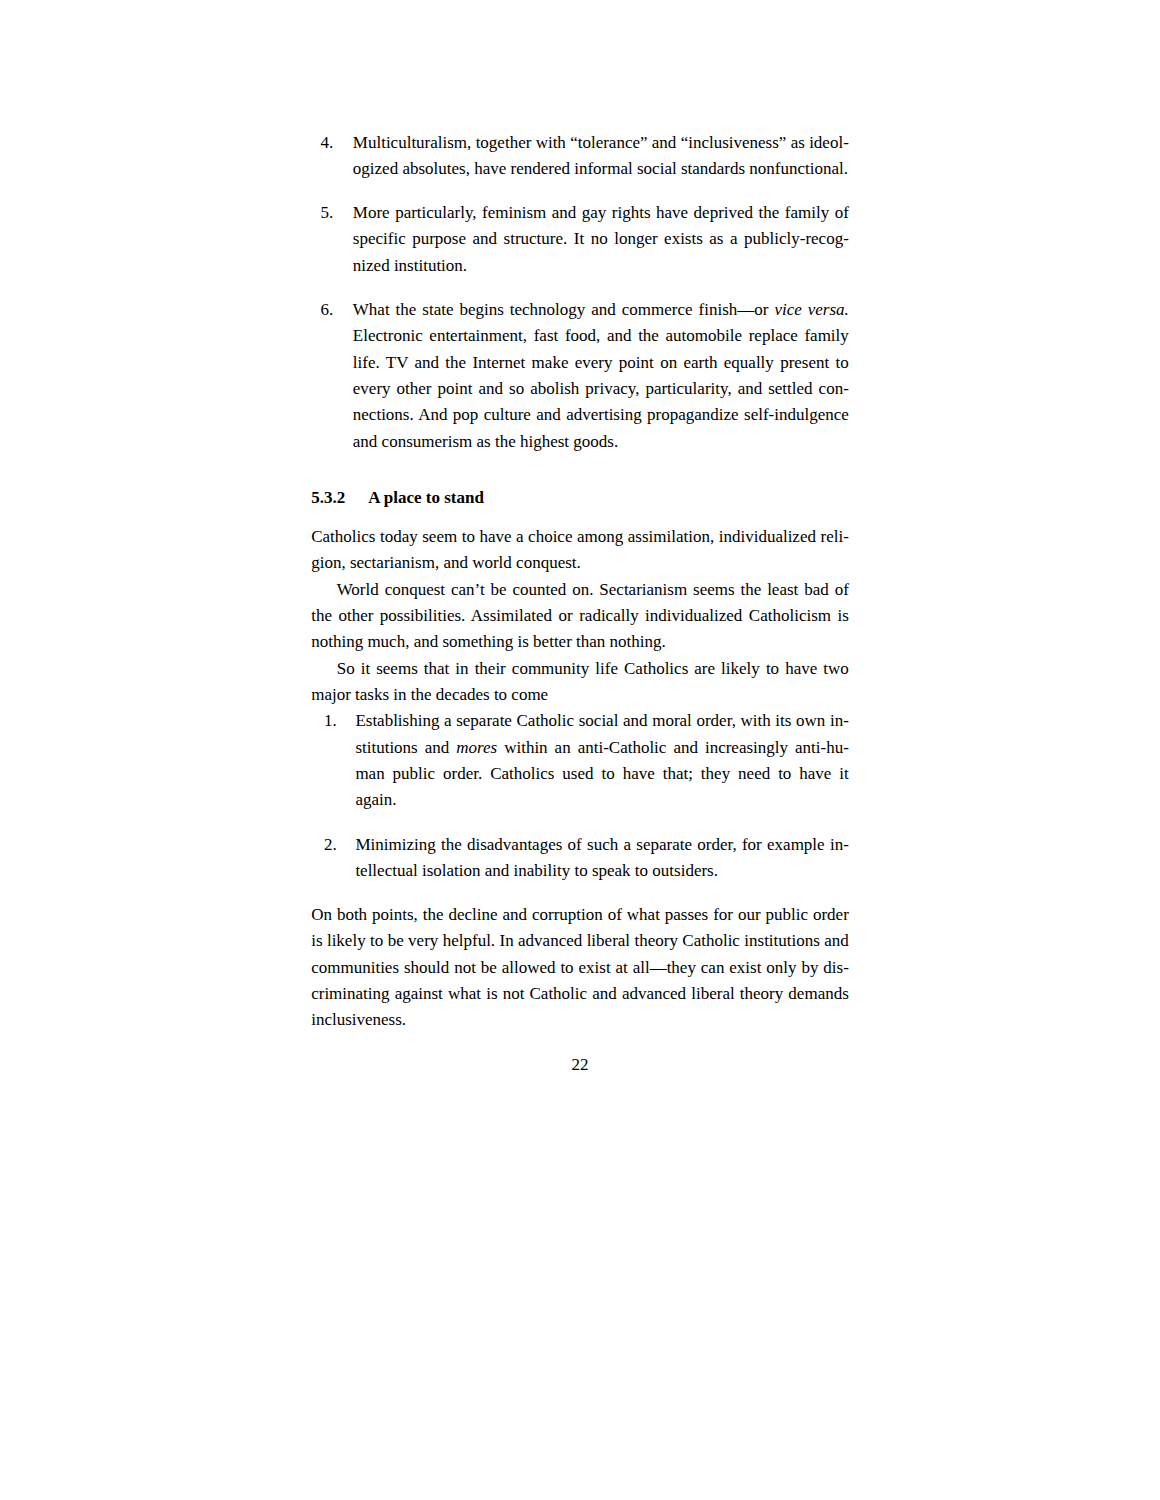4. Multiculturalism, together with “tolerance” and “inclusiveness” as ideologized absolutes, have rendered informal social standards nonfunctional.
5. More particularly, feminism and gay rights have deprived the family of specific purpose and structure. It no longer exists as a publicly-recognized institution.
6. What the state begins technology and commerce finish—or vice versa. Electronic entertainment, fast food, and the automobile replace family life. TV and the Internet make every point on earth equally present to every other point and so abolish privacy, particularity, and settled connections. And pop culture and advertising propagandize self-indulgence and consumerism as the highest goods.
5.3.2 A place to stand
Catholics today seem to have a choice among assimilation, individualized religion, sectarianism, and world conquest.
World conquest can’t be counted on. Sectarianism seems the least bad of the other possibilities. Assimilated or radically individualized Catholicism is nothing much, and something is better than nothing.
So it seems that in their community life Catholics are likely to have two major tasks in the decades to come
1. Establishing a separate Catholic social and moral order, with its own institutions and mores within an anti-Catholic and increasingly anti-human public order. Catholics used to have that; they need to have it again.
2. Minimizing the disadvantages of such a separate order, for example intellectual isolation and inability to speak to outsiders.
On both points, the decline and corruption of what passes for our public order is likely to be very helpful. In advanced liberal theory Catholic institutions and communities should not be allowed to exist at all—they can exist only by discriminating against what is not Catholic and advanced liberal theory demands inclusiveness.
22